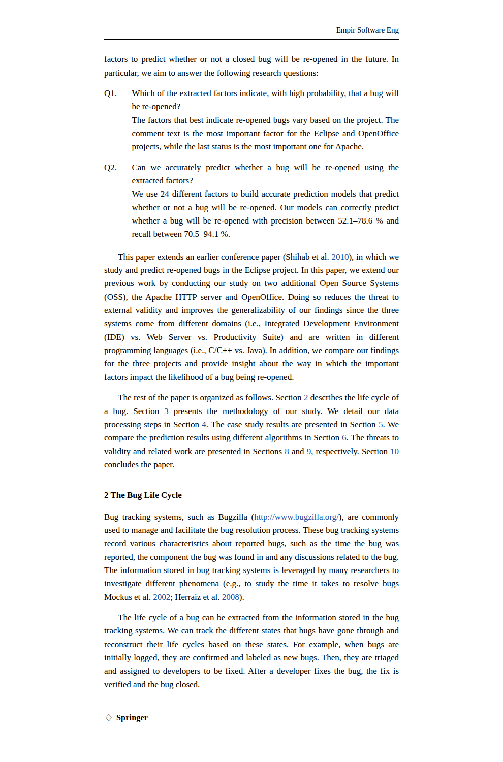Empir Software Eng
factors to predict whether or not a closed bug will be re-opened in the future. In particular, we aim to answer the following research questions:
Q1.
Which of the extracted factors indicate, with high probability, that a bug will be re-opened? The factors that best indicate re-opened bugs vary based on the project. The comment text is the most important factor for the Eclipse and OpenOffice projects, while the last status is the most important one for Apache.
Q2.
Can we accurately predict whether a bug will be re-opened using the extracted factors? We use 24 different factors to build accurate prediction models that predict whether or not a bug will be re-opened. Our models can correctly predict whether a bug will be re-opened with precision between 52.1–78.6 % and recall between 70.5–94.1 %.
This paper extends an earlier conference paper (Shihab et al. 2010), in which we study and predict re-opened bugs in the Eclipse project. In this paper, we extend our previous work by conducting our study on two additional Open Source Systems (OSS), the Apache HTTP server and OpenOffice. Doing so reduces the threat to external validity and improves the generalizability of our findings since the three systems come from different domains (i.e., Integrated Development Environment (IDE) vs. Web Server vs. Productivity Suite) and are written in different programming languages (i.e., C/C++ vs. Java). In addition, we compare our findings for the three projects and provide insight about the way in which the important factors impact the likelihood of a bug being re-opened.
The rest of the paper is organized as follows. Section 2 describes the life cycle of a bug. Section 3 presents the methodology of our study. We detail our data processing steps in Section 4. The case study results are presented in Section 5. We compare the prediction results using different algorithms in Section 6. The threats to validity and related work are presented in Sections 8 and 9, respectively. Section 10 concludes the paper.
2 The Bug Life Cycle
Bug tracking systems, such as Bugzilla (http://www.bugzilla.org/), are commonly used to manage and facilitate the bug resolution process. These bug tracking systems record various characteristics about reported bugs, such as the time the bug was reported, the component the bug was found in and any discussions related to the bug. The information stored in bug tracking systems is leveraged by many researchers to investigate different phenomena (e.g., to study the time it takes to resolve bugs Mockus et al. 2002; Herraiz et al. 2008).
The life cycle of a bug can be extracted from the information stored in the bug tracking systems. We can track the different states that bugs have gone through and reconstruct their life cycles based on these states. For example, when bugs are initially logged, they are confirmed and labeled as new bugs. Then, they are triaged and assigned to developers to be fixed. After a developer fixes the bug, the fix is verified and the bug closed.
♢ Springer